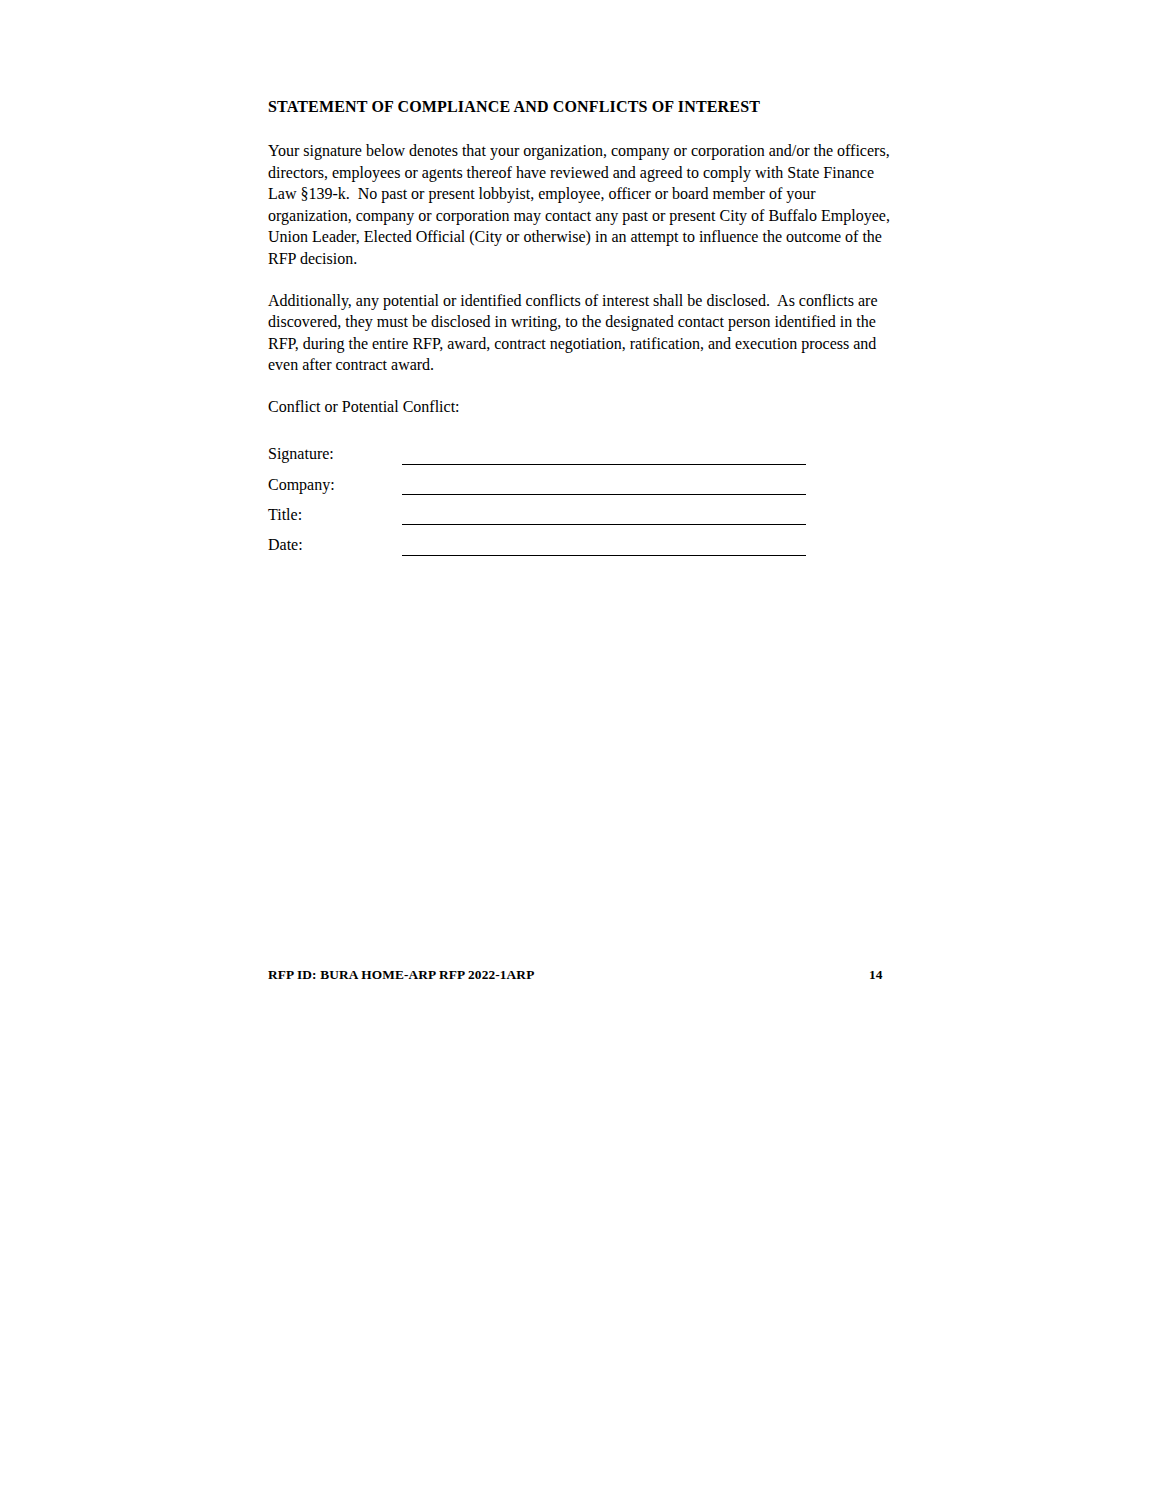STATEMENT OF COMPLIANCE AND CONFLICTS OF INTEREST
Your signature below denotes that your organization, company or corporation and/or the officers, directors, employees or agents thereof have reviewed and agreed to comply with State Finance Law §139-k. No past or present lobbyist, employee, officer or board member of your organization, company or corporation may contact any past or present City of Buffalo Employee, Union Leader, Elected Official (City or otherwise) in an attempt to influence the outcome of the RFP decision.
Additionally, any potential or identified conflicts of interest shall be disclosed. As conflicts are discovered, they must be disclosed in writing, to the designated contact person identified in the RFP, during the entire RFP, award, contract negotiation, ratification, and execution process and even after contract award.
Conflict or Potential Conflict:
| Signature: | |
| Company: | |
| Title: | |
| Date: | |
RFP ID: BURA HOME-ARP RFP 2022-1ARP 14